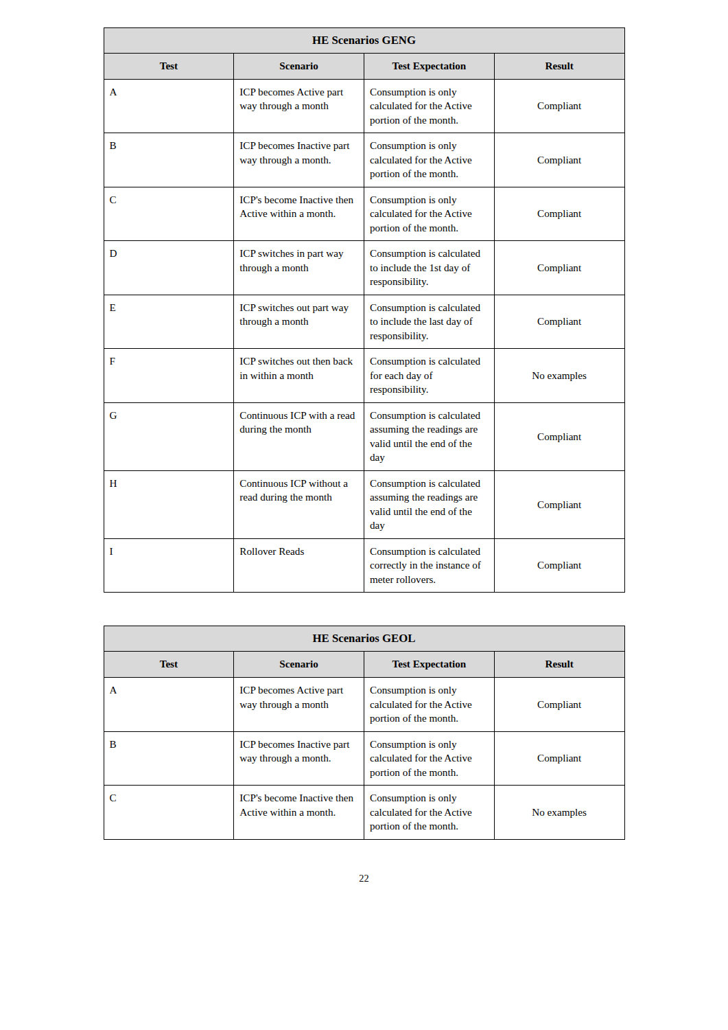HE Scenarios GENG
| Test | Scenario | Test Expectation | Result |
| --- | --- | --- | --- |
| A | ICP becomes Active part way through a month | Consumption is only calculated for the Active portion of the month. | Compliant |
| B | ICP becomes Inactive part way through a month. | Consumption is only calculated for the Active portion of the month. | Compliant |
| C | ICP's become Inactive then Active within a month. | Consumption is only calculated for the Active portion of the month. | Compliant |
| D | ICP switches in part way through a month | Consumption is calculated to include the 1st day of responsibility. | Compliant |
| E | ICP switches out part way through a month | Consumption is calculated to include the last day of responsibility. | Compliant |
| F | ICP switches out then back in within a month | Consumption is calculated for each day of responsibility. | No examples |
| G | Continuous ICP with a read during the month | Consumption is calculated assuming the readings are valid until the end of the day | Compliant |
| H | Continuous ICP without a read during the month | Consumption is calculated assuming the readings are valid until the end of the day | Compliant |
| I | Rollover Reads | Consumption is calculated correctly in the instance of meter rollovers. | Compliant |
HE Scenarios GEOL
| Test | Scenario | Test Expectation | Result |
| --- | --- | --- | --- |
| A | ICP becomes Active part way through a month | Consumption is only calculated for the Active portion of the month. | Compliant |
| B | ICP becomes Inactive part way through a month. | Consumption is only calculated for the Active portion of the month. | Compliant |
| C | ICP's become Inactive then Active within a month. | Consumption is only calculated for the Active portion of the month. | No examples |
22